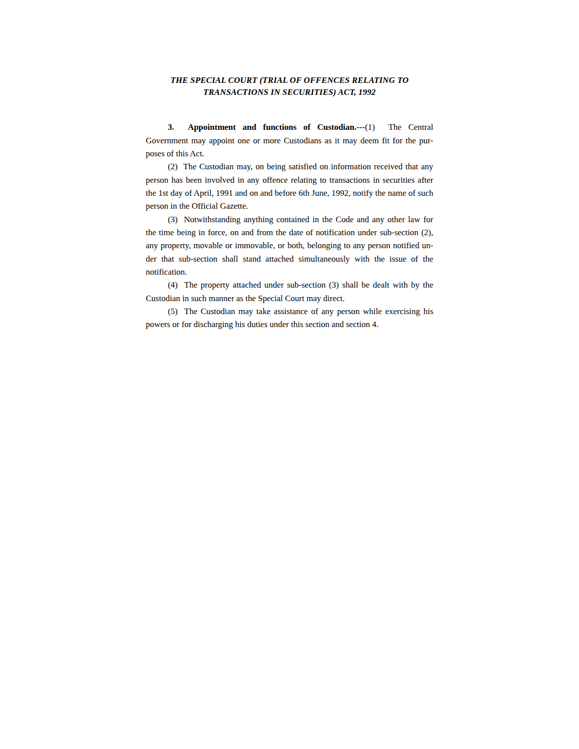THE SPECIAL COURT (TRIAL OF OFFENCES RELATING TO TRANSACTIONS IN SECURITIES) ACT, 1992
3. Appointment and functions of Custodian.---(1) The Central Government may appoint one or more Custodians as it may deem fit for the purposes of this Act.
(2) The Custodian may, on being satisfied on information received that any person has been involved in any offence relating to transactions in securities after the 1st day of April, 1991 and on and before 6th June, 1992, notify the name of such person in the Official Gazette.
(3) Notwithstanding anything contained in the Code and any other law for the time being in force, on and from the date of notification under sub-section (2), any property, movable or immovable, or both, belonging to any person notified under that sub-section shall stand attached simultaneously with the issue of the notification.
(4) The property attached under sub-section (3) shall be dealt with by the Custodian in such manner as the Special Court may direct.
(5) The Custodian may take assistance of any person while exercising his powers or for discharging his duties under this section and section 4.